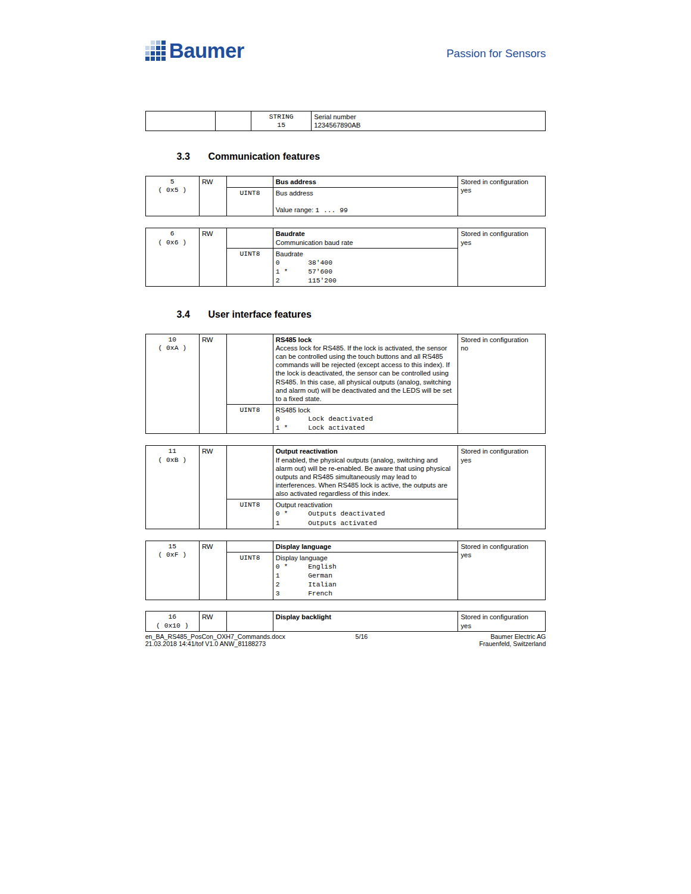Baumer
Passion for Sensors
| | | STRING 15 | Serial number 1234567890AB |
3.3 Communication features
| 5 ( 0x5 ) | RW | | Bus address | Stored in configuration yes |
| UINT8 | Bus address Value range: 1 ... 99 |
| 6 ( 0x6 ) | RW | | Baudrate Communication baud rate | Stored in configuration yes |
| UINT8 | Baudrate 0 38'400 1 * 57'600 2 115'200 |
3.4 User interface features
| 10 ( 0xA ) | RW | | RS485 lock Access lock for RS485. If the lock is activated, the sensor can be controlled using the touch buttons and all RS485 commands will be rejected (except access to this index). If the lock is deactivated, the sensor can be controlled using RS485. In this case, all physical outputs (analog, switching and alarm out) will be deactivated and the LEDS will be set to a fixed state. | Stored in configuration no |
| UINT8 | RS485 lock 0 Lock deactivated 1 * Lock activated |
| 11 ( 0xB ) | RW | | Output reactivation If enabled, the physical outputs (analog, switching and alarm out) will be re-enabled. Be aware that using physical outputs and RS485 simultaneously may lead to interferences. When RS485 lock is active, the outputs are also activated regardless of this index. | Stored in configuration yes |
| UINT8 | Output reactivation 0 * Outputs deactivated 1 Outputs activated |
| 15 ( 0xF ) | RW | | Display language | Stored in configuration yes |
| UINT8 | Display language 0 * English 1 German 2 Italian 3 French |
| 16 ( 0x10 ) | RW | | Display backlight | Stored in configuration yes |
en_BA_RS485_PosCon_OXH7_Commands.docx
21.03.2018 14:41/tof V1.0 ANW_81188273
5/16
Baumer Electric AG
Frauenfeld, Switzerland